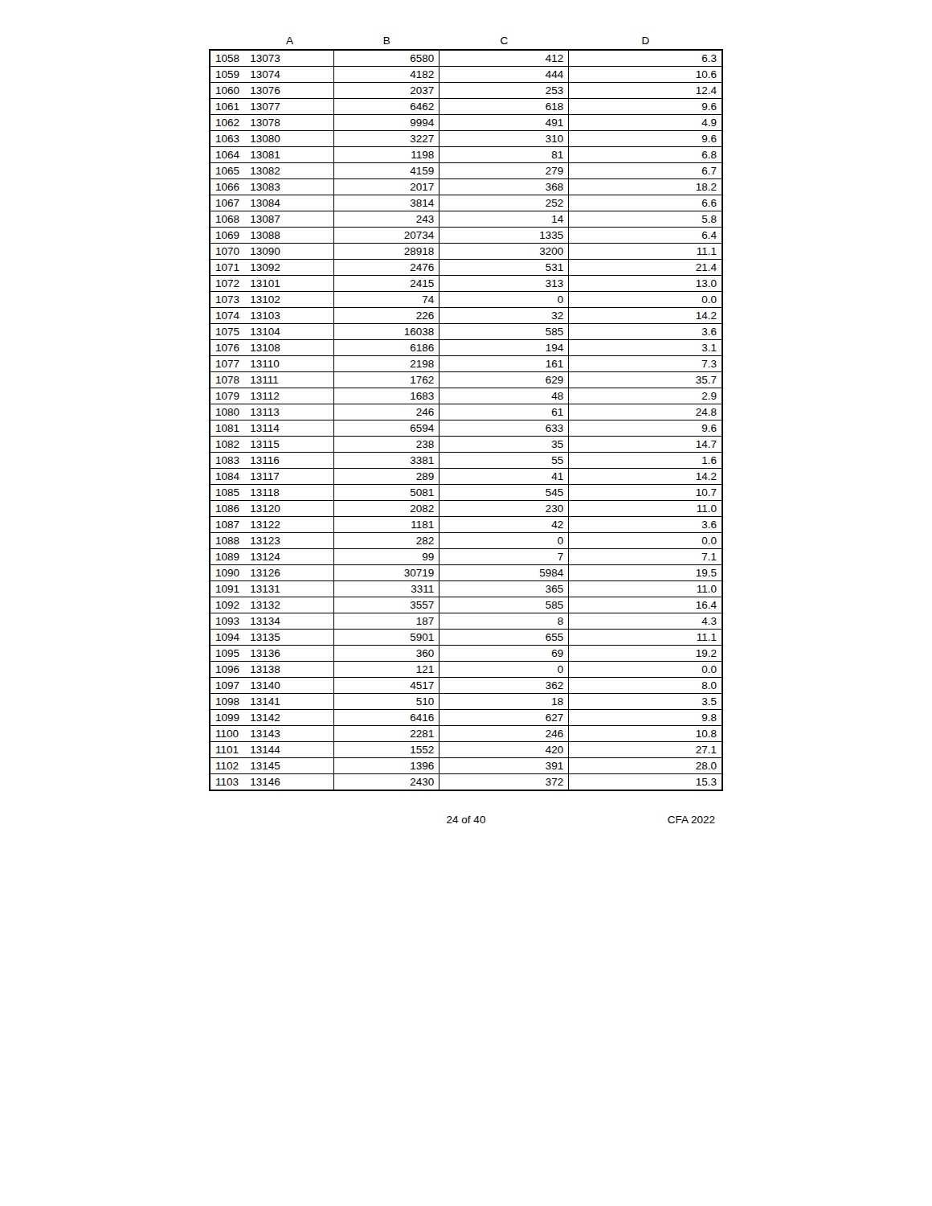| | A | B | C | D |
| --- | --- | --- | --- | --- |
| 1058 | 13073 | 6580 | 412 | 6.3 |
| 1059 | 13074 | 4182 | 444 | 10.6 |
| 1060 | 13076 | 2037 | 253 | 12.4 |
| 1061 | 13077 | 6462 | 618 | 9.6 |
| 1062 | 13078 | 9994 | 491 | 4.9 |
| 1063 | 13080 | 3227 | 310 | 9.6 |
| 1064 | 13081 | 1198 | 81 | 6.8 |
| 1065 | 13082 | 4159 | 279 | 6.7 |
| 1066 | 13083 | 2017 | 368 | 18.2 |
| 1067 | 13084 | 3814 | 252 | 6.6 |
| 1068 | 13087 | 243 | 14 | 5.8 |
| 1069 | 13088 | 20734 | 1335 | 6.4 |
| 1070 | 13090 | 28918 | 3200 | 11.1 |
| 1071 | 13092 | 2476 | 531 | 21.4 |
| 1072 | 13101 | 2415 | 313 | 13.0 |
| 1073 | 13102 | 74 | 0 | 0.0 |
| 1074 | 13103 | 226 | 32 | 14.2 |
| 1075 | 13104 | 16038 | 585 | 3.6 |
| 1076 | 13108 | 6186 | 194 | 3.1 |
| 1077 | 13110 | 2198 | 161 | 7.3 |
| 1078 | 13111 | 1762 | 629 | 35.7 |
| 1079 | 13112 | 1683 | 48 | 2.9 |
| 1080 | 13113 | 246 | 61 | 24.8 |
| 1081 | 13114 | 6594 | 633 | 9.6 |
| 1082 | 13115 | 238 | 35 | 14.7 |
| 1083 | 13116 | 3381 | 55 | 1.6 |
| 1084 | 13117 | 289 | 41 | 14.2 |
| 1085 | 13118 | 5081 | 545 | 10.7 |
| 1086 | 13120 | 2082 | 230 | 11.0 |
| 1087 | 13122 | 1181 | 42 | 3.6 |
| 1088 | 13123 | 282 | 0 | 0.0 |
| 1089 | 13124 | 99 | 7 | 7.1 |
| 1090 | 13126 | 30719 | 5984 | 19.5 |
| 1091 | 13131 | 3311 | 365 | 11.0 |
| 1092 | 13132 | 3557 | 585 | 16.4 |
| 1093 | 13134 | 187 | 8 | 4.3 |
| 1094 | 13135 | 5901 | 655 | 11.1 |
| 1095 | 13136 | 360 | 69 | 19.2 |
| 1096 | 13138 | 121 | 0 | 0.0 |
| 1097 | 13140 | 4517 | 362 | 8.0 |
| 1098 | 13141 | 510 | 18 | 3.5 |
| 1099 | 13142 | 6416 | 627 | 9.8 |
| 1100 | 13143 | 2281 | 246 | 10.8 |
| 1101 | 13144 | 1552 | 420 | 27.1 |
| 1102 | 13145 | 1396 | 391 | 28.0 |
| 1103 | 13146 | 2430 | 372 | 15.3 |
24 of 40
CFA 2022